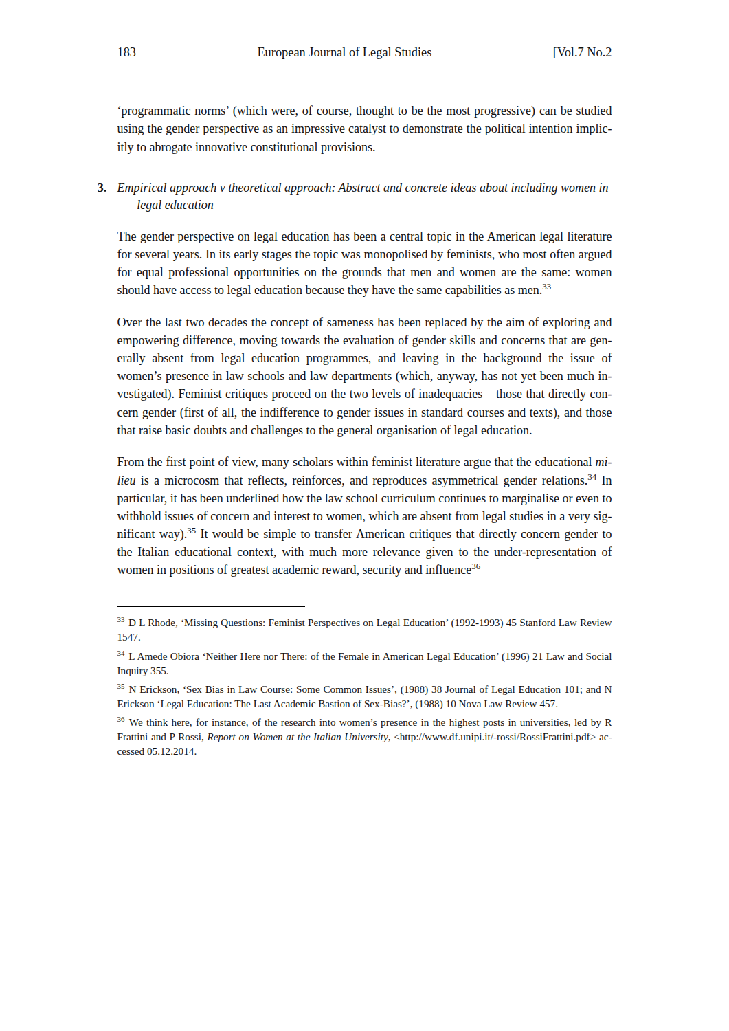183 European Journal of Legal Studies [Vol.7 No.2
‘programmatic norms’ (which were, of course, thought to be the most progressive) can be studied using the gender perspective as an impressive catalyst to demonstrate the political intention implicitly to abrogate innovative constitutional provisions.
3. Empirical approach v theoretical approach: Abstract and concrete ideas about including women in legal education
The gender perspective on legal education has been a central topic in the American legal literature for several years. In its early stages the topic was monopolised by feminists, who most often argued for equal professional opportunities on the grounds that men and women are the same: women should have access to legal education because they have the same capabilities as men.33
Over the last two decades the concept of sameness has been replaced by the aim of exploring and empowering difference, moving towards the evaluation of gender skills and concerns that are generally absent from legal education programmes, and leaving in the background the issue of women’s presence in law schools and law departments (which, anyway, has not yet been much investigated). Feminist critiques proceed on the two levels of inadequacies – those that directly concern gender (first of all, the indifference to gender issues in standard courses and texts), and those that raise basic doubts and challenges to the general organisation of legal education.
From the first point of view, many scholars within feminist literature argue that the educational milieu is a microcosm that reflects, reinforces, and reproduces asymmetrical gender relations.34 In particular, it has been underlined how the law school curriculum continues to marginalise or even to withhold issues of concern and interest to women, which are absent from legal studies in a very significant way).35 It would be simple to transfer American critiques that directly concern gender to the Italian educational context, with much more relevance given to the under-representation of women in positions of greatest academic reward, security and influence36
33 D L Rhode, ‘Missing Questions: Feminist Perspectives on Legal Education’ (1992-1993) 45 Stanford Law Review 1547.
34 L Amede Obiora ‘Neither Here nor There: of the Female in American Legal Education’ (1996) 21 Law and Social Inquiry 355.
35 N Erickson, ‘Sex Bias in Law Course: Some Common Issues’, (1988) 38 Journal of Legal Education 101; and N Erickson ‘Legal Education: The Last Academic Bastion of Sex-Bias?’, (1988) 10 Nova Law Review 457.
36 We think here, for instance, of the research into women’s presence in the highest posts in universities, led by R Frattini and P Rossi, Report on Women at the Italian University, <http://www.df.unipi.it/-rossi/RossiFrattini.pdf> accessed 05.12.2014.